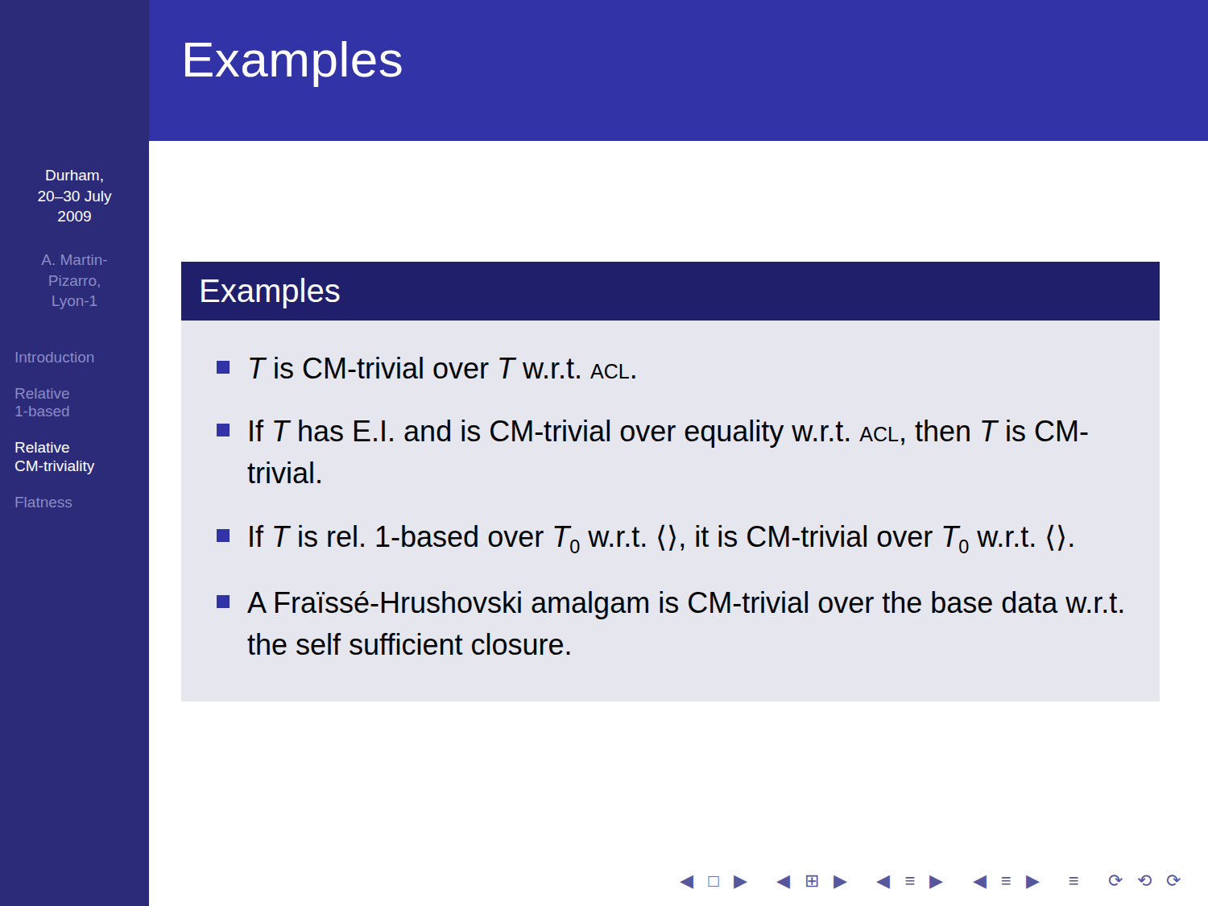Examples
Durham,
20–30 July
2009
A. Martin-
Pizarro,
Lyon-1
Introduction
Relative
1-based
Relative
CM-triviality
Flatness
Examples
T is CM-trivial over T w.r.t. acl.
If T has E.I. and is CM-trivial over equality w.r.t. acl, then T is CM-trivial.
If T is rel. 1-based over T0 w.r.t. ⟨⟩, it is CM-trivial over T0 w.r.t. ⟨⟩.
A Fraïssé-Hrushovski amalgam is CM-trivial over the base data w.r.t. the self sufficient closure.
◀ □ ▶ ◀ ⊞ ▶ ◀ ≡ ▶ ◀ ≡ ▶ ≡ ⟳ ⟲ ⟳